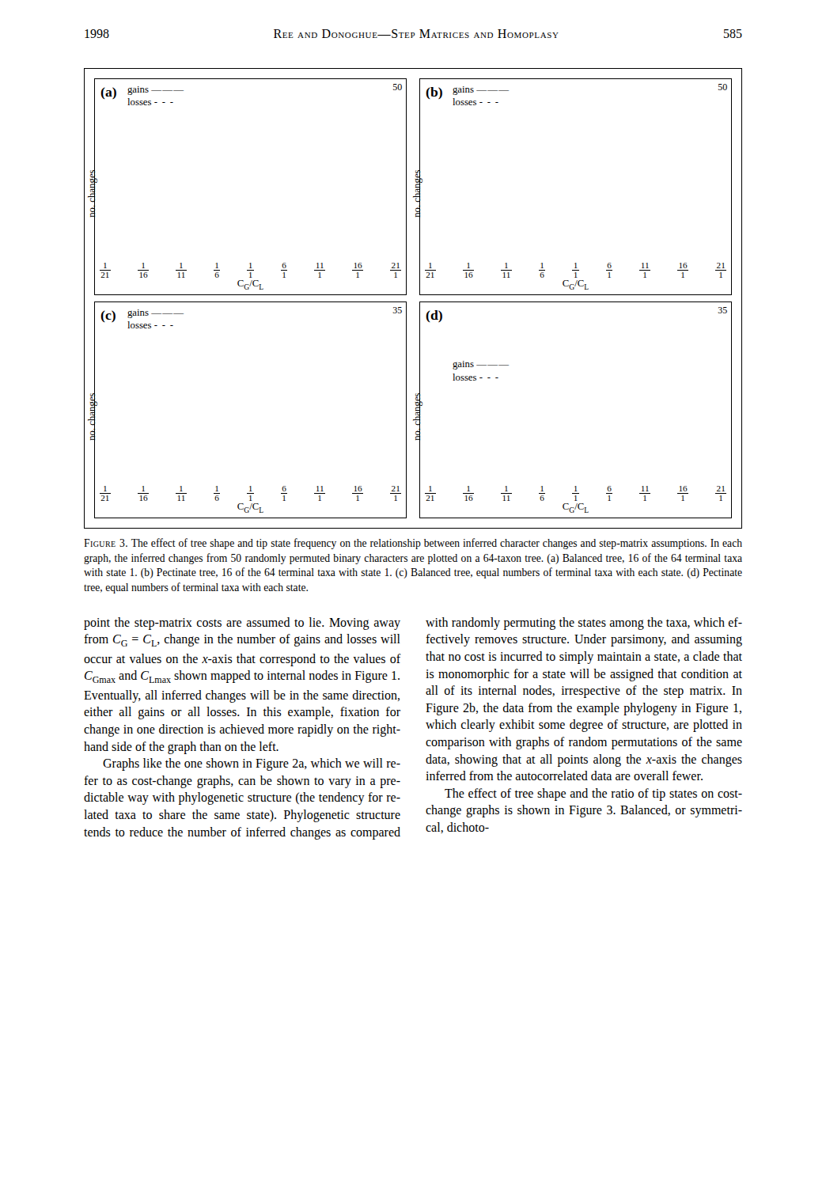1998 Ree and Donoghue—Step Matrices and Homoplasy 585
(a) 50
gains ———
losses - - -
no. changes
121 116 111 16 11 61 111 161 211
CG/CL
(b) 50
gains ———
losses - - -
no. changes
121 116 111 16 11 61 111 161 211
CG/CL
(c) 35
gains ———
losses - - -
no. changes
121 116 111 16 11 61 111 161 211
CG/CL
(d) 35
gains ———
losses - - -
no. changes
121 116 111 16 11 61 111 161 211
CG/CL
Figure 3. The effect of tree shape and tip state frequency on the relationship between inferred character changes and step-matrix assumptions. In each graph, the inferred changes from 50 randomly permuted binary characters are plotted on a 64-taxon tree. (a) Balanced tree, 16 of the 64 terminal taxa with state 1. (b) Pectinate tree, 16 of the 64 terminal taxa with state 1. (c) Balanced tree, equal numbers of terminal taxa with each state. (d) Pectinate tree, equal numbers of terminal taxa with each state.
point the step-matrix costs are assumed to lie. Moving away from CG = CL, change in the number of gains and losses will occur at values on the x-axis that correspond to the values of CGmax and CLmax shown mapped to internal nodes in Figure 1. Eventually, all inferred changes will be in the same direction, either all gains or all losses. In this example, fixation for change in one direction is achieved more rapidly on the right-hand side of the graph than on the left.
Graphs like the one shown in Figure 2a, which we will refer to as cost-change graphs, can be shown to vary in a predictable way with phylogenetic structure (the tendency for related taxa to share the same state). Phylogenetic structure tends to reduce the number of inferred changes as compared with randomly permuting the states among the taxa, which effectively removes structure. Under parsimony, and assuming that no cost is incurred to simply maintain a state, a clade that is monomorphic for a state will be assigned that condition at all of its internal nodes, irrespective of the step matrix. In Figure 2b, the data from the example phylogeny in Figure 1, which clearly exhibit some degree of structure, are plotted in comparison with graphs of random permutations of the same data, showing that at all points along the x-axis the changes inferred from the autocorrelated data are overall fewer.
The effect of tree shape and the ratio of tip states on cost-change graphs is shown in Figure 3. Balanced, or symmetrical, dichoto-